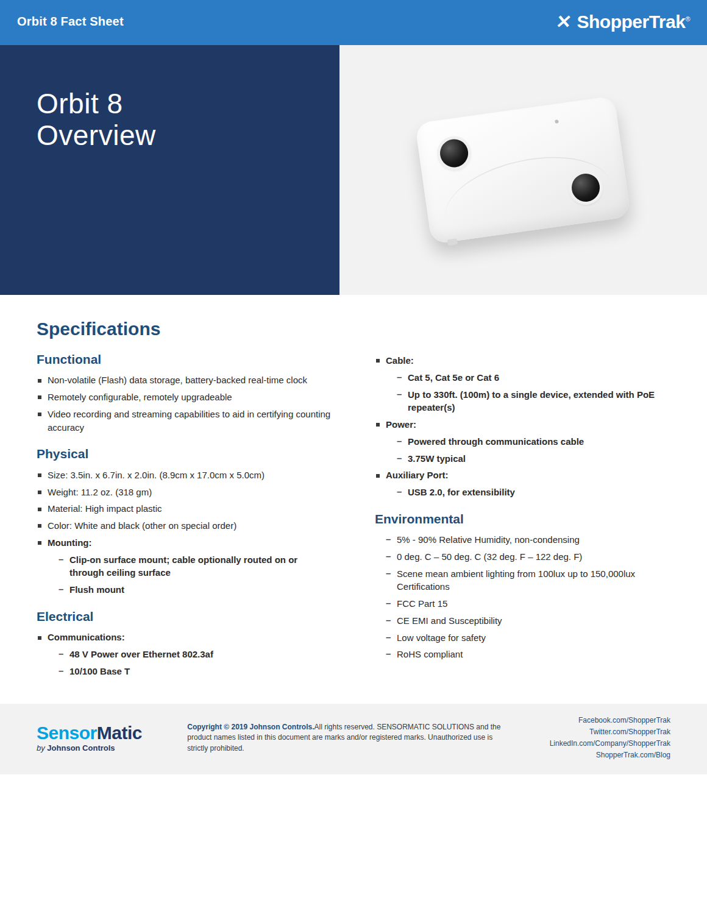Orbit 8 Fact Sheet
✕ ShopperTrak®
Orbit 8
Overview
Specifications
Functional
Non-volatile (Flash) data storage, battery-backed real-time clock
Remotely configurable, remotely upgradeable
Video recording and streaming capabilities to aid in certifying counting accuracy
Physical
Size: 3.5in. x 6.7in. x 2.0in. (8.9cm x 17.0cm x 5.0cm)
Weight: 11.2 oz. (318 gm)
Material: High impact plastic
Color: White and black (other on special order)
Mounting:
Clip-on surface mount; cable optionally routed on or through ceiling surface
Flush mount
Electrical
Communications:
48 V Power over Ethernet 802.3af
10/100 Base T
Cable:
Cat 5, Cat 5e or Cat 6
Up to 330ft. (100m) to a single device, extended with PoE repeater(s)
Power:
Powered through communications cable
3.75W typical
Auxiliary Port:
USB 2.0, for extensibility
Environmental
5% - 90% Relative Humidity, non-condensing
0 deg. C – 50 deg. C (32 deg. F – 122 deg. F)
Scene mean ambient lighting from 100lux up to 150,000lux
Certifications
FCC Part 15
CE EMI and Susceptibility
Low voltage for safety
RoHS compliant
Sensor Matic
by Johnson Controls
Copyright © 2019 Johnson Controls. All rights reserved. SENSORMATIC SOLUTIONS and the product names listed in this document are marks and/or registered marks. Unauthorized use is strictly prohibited.
Facebook.com/ShopperTrak
Twitter.com/ShopperTrak
LinkedIn.com/Company/ShopperTrak
ShopperTrak.com/Blog